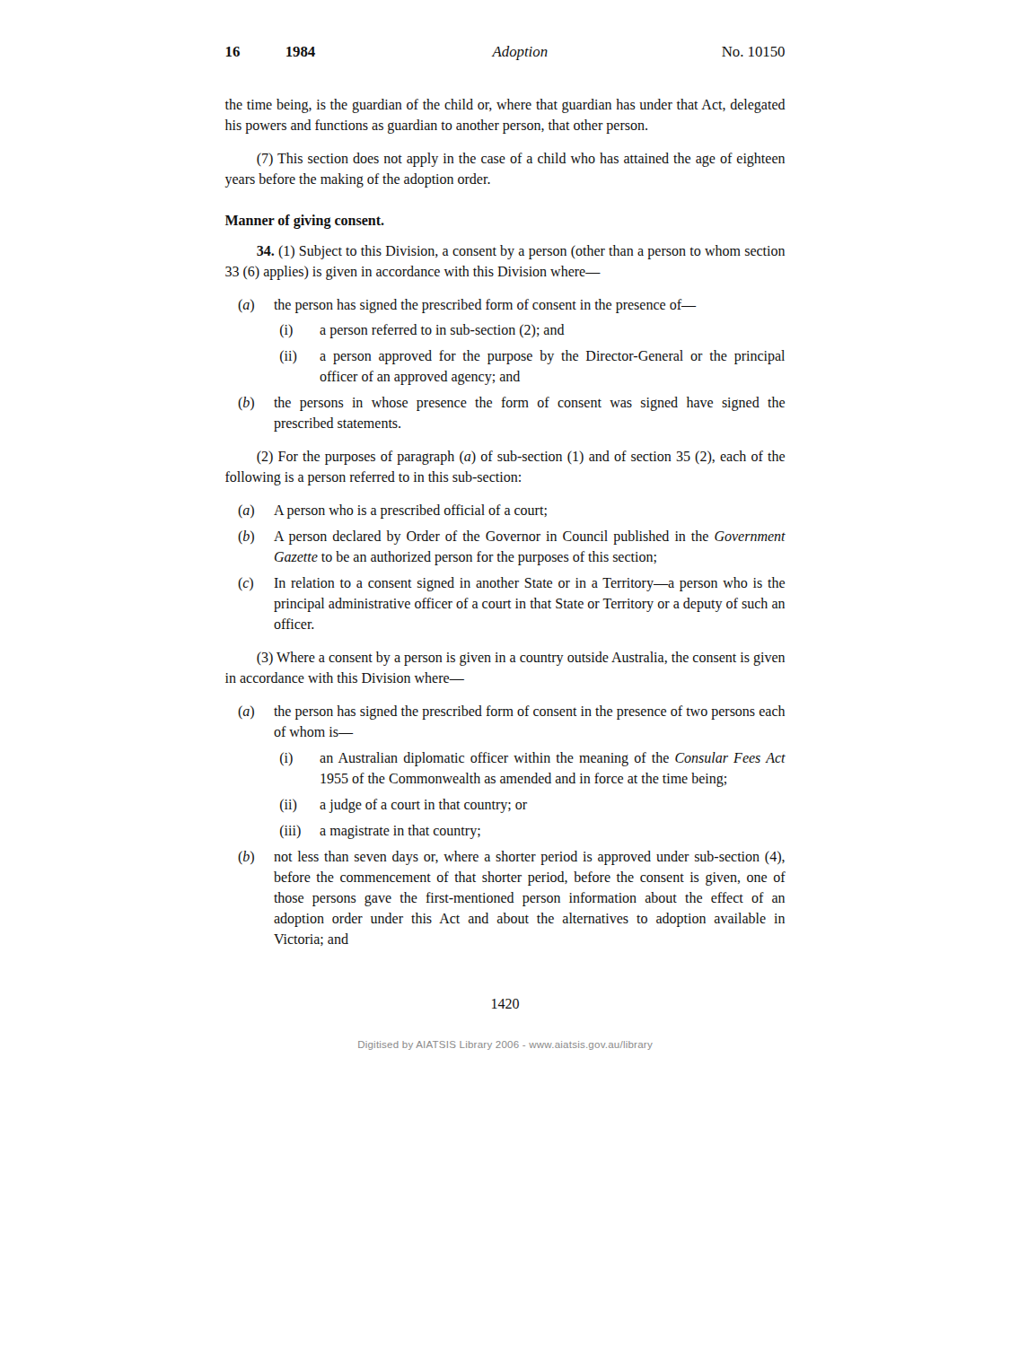16 1984 Adoption No. 10150
the time being, is the guardian of the child or, where that guardian has under that Act, delegated his powers and functions as guardian to another person, that other person.
(7) This section does not apply in the case of a child who has attained the age of eighteen years before the making of the adoption order.
Manner of giving consent.
34. (1) Subject to this Division, a consent by a person (other than a person to whom section 33 (6) applies) is given in accordance with this Division where—
(a) the person has signed the prescribed form of consent in the presence of—
(i) a person referred to in sub-section (2); and
(ii) a person approved for the purpose by the Director-General or the principal officer of an approved agency; and
(b) the persons in whose presence the form of consent was signed have signed the prescribed statements.
(2) For the purposes of paragraph (a) of sub-section (1) and of section 35 (2), each of the following is a person referred to in this sub-section:
(a) A person who is a prescribed official of a court;
(b) A person declared by Order of the Governor in Council published in the Government Gazette to be an authorized person for the purposes of this section;
(c) In relation to a consent signed in another State or in a Territory—a person who is the principal administrative officer of a court in that State or Territory or a deputy of such an officer.
(3) Where a consent by a person is given in a country outside Australia, the consent is given in accordance with this Division where—
(a) the person has signed the prescribed form of consent in the presence of two persons each of whom is—
(i) an Australian diplomatic officer within the meaning of the Consular Fees Act 1955 of the Commonwealth as amended and in force at the time being;
(ii) a judge of a court in that country; or
(iii) a magistrate in that country;
(b) not less than seven days or, where a shorter period is approved under sub-section (4), before the commencement of that shorter period, before the consent is given, one of those persons gave the first-mentioned person information about the effect of an adoption order under this Act and about the alternatives to adoption available in Victoria; and
1420
Digitised by AIATSIS Library 2006 - www.aiatsis.gov.au/library